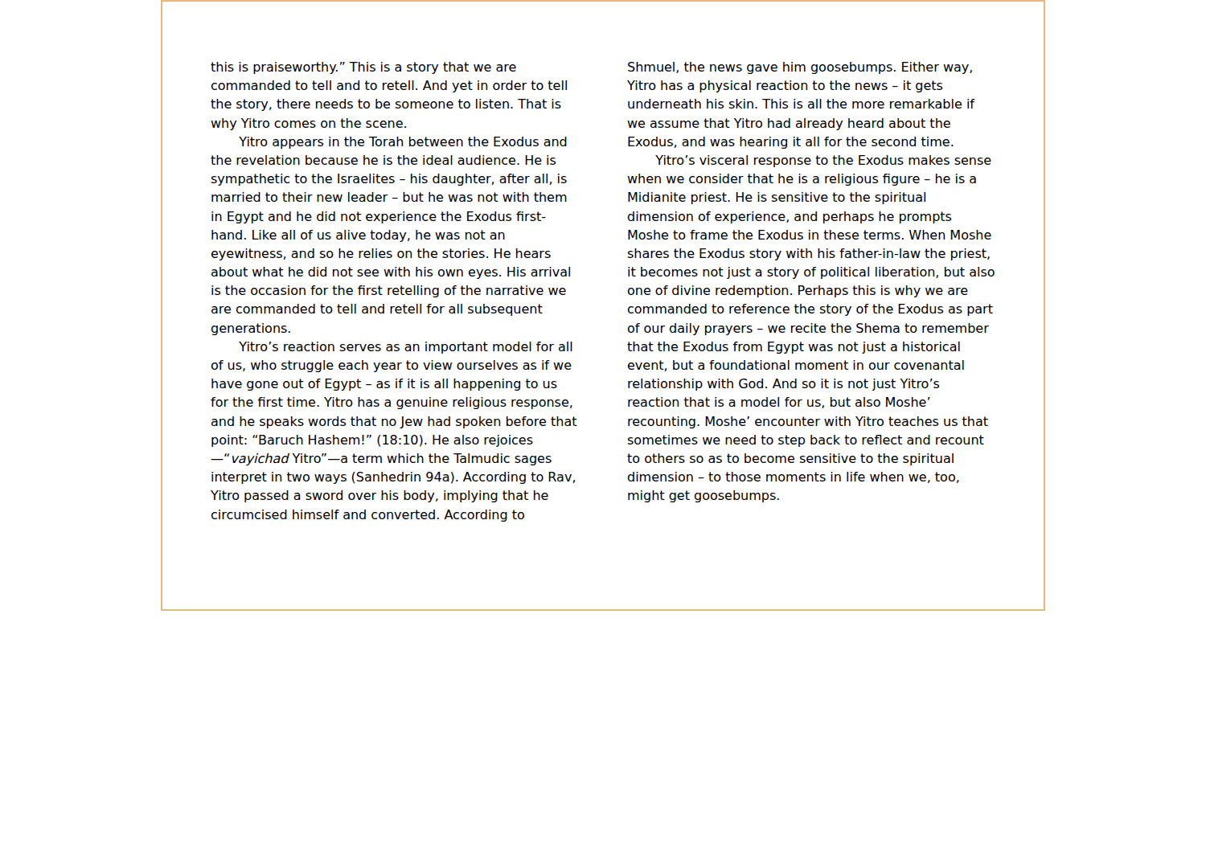this is praiseworthy.” This is a story that we are commanded to tell and to retell. And yet in order to tell the story, there needs to be someone to listen. That is why Yitro comes on the scene.
Yitro appears in the Torah between the Exodus and the revelation because he is the ideal audience. He is sympathetic to the Israelites – his daughter, after all, is married to their new leader – but he was not with them in Egypt and he did not experience the Exodus first-hand. Like all of us alive today, he was not an eyewitness, and so he relies on the stories. He hears about what he did not see with his own eyes. His arrival is the occasion for the first retelling of the narrative we are commanded to tell and retell for all subsequent generations.
Yitro’s reaction serves as an important model for all of us, who struggle each year to view ourselves as if we have gone out of Egypt – as if it is all happening to us for the first time. Yitro has a genuine religious response, and he speaks words that no Jew had spoken before that point: “Baruch Hashem!” (18:10). He also rejoices—“vayichad Yitro”—a term which the Talmudic sages interpret in two ways (Sanhedrin 94a). According to Rav, Yitro passed a sword over his body, implying that he circumcised himself and converted. According to Shmuel, the news gave him goosebumps. Either way, Yitro has a physical reaction to the news – it gets underneath his skin. This is all the more remarkable if we assume that Yitro had already heard about the Exodus, and was hearing it all for the second time.
Yitro’s visceral response to the Exodus makes sense when we consider that he is a religious figure – he is a Midianite priest. He is sensitive to the spiritual dimension of experience, and perhaps he prompts Moshe to frame the Exodus in these terms. When Moshe shares the Exodus story with his father-in-law the priest, it becomes not just a story of political liberation, but also one of divine redemption. Perhaps this is why we are commanded to reference the story of the Exodus as part of our daily prayers – we recite the Shema to remember that the Exodus from Egypt was not just a historical event, but a foundational moment in our covenantal relationship with God. And so it is not just Yitro’s reaction that is a model for us, but also Moshe’ recounting. Moshe’ encounter with Yitro teaches us that sometimes we need to step back to reflect and recount to others so as to become sensitive to the spiritual dimension – to those moments in life when we, too, might get goosebumps.